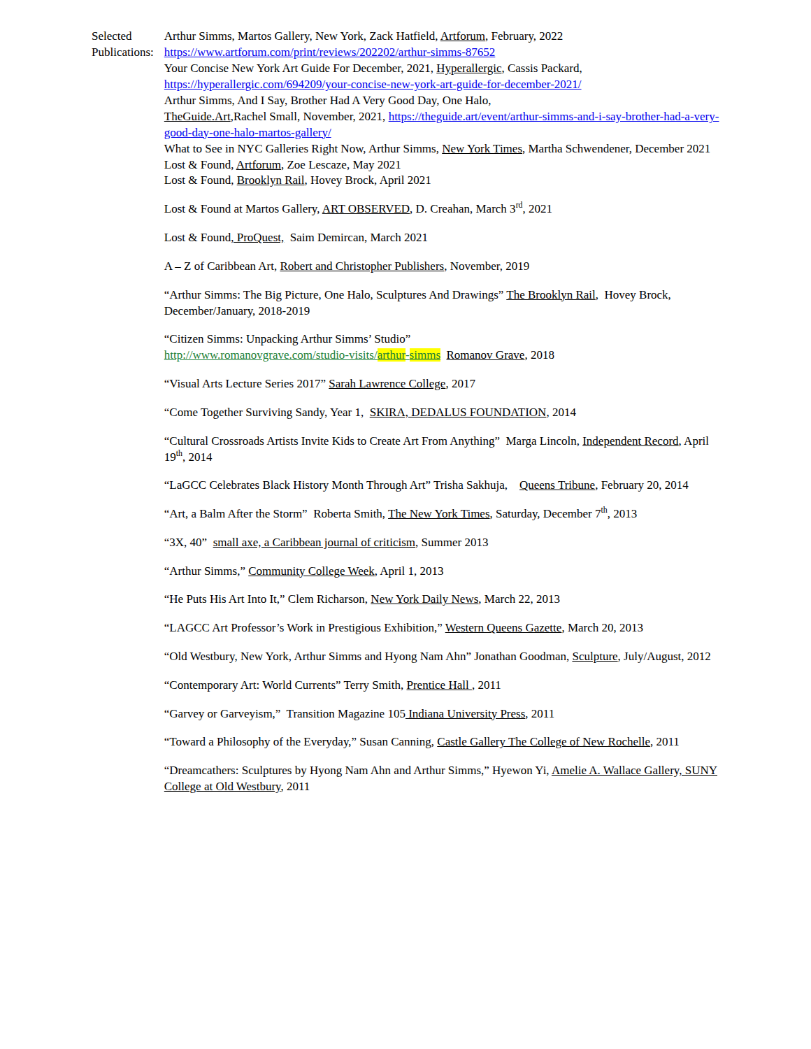| Selected Publications: | Arthur Simms, Martos Gallery, New York, Zack Hatfield, Artforum , February, 2022 https://www.artforum.com/print/reviews/202202/arthur-simms-87652 Your Concise New York Art Guide For December, 2021, Hyperallergic , Cassis Packard, https://hyperallergic.com/694209/your-concise-new-york-art-guide-for-december-2021/ Arthur Simms, And I Say, Brother Had A Very Good Day, One Halo, TheGuide.Art ,Rachel Small, November, 2021, https://theguide.art/event/arthur-simms-and-i-say-brother-had-a-very-good-day-one-halo-martos-gallery/ What to See in NYC Galleries Right Now, Arthur Simms, New York Times , Martha Schwendener, December 2021 Lost & Found, Artforum , Zoe Lescaze, May 2021 Lost & Found, Brooklyn Rail , Hovey Brock, April 2021 Lost & Found at Martos Gallery, ART OBSERVED , D. Creahan, March 3 rd , 2021 Lost & Found , ProQuest, Saim Demircan, March 2021 A – Z of Caribbean Art, Robert and Christopher Publishers , November, 2019 “Arthur Simms: The Big Picture, One Halo, Sculptures And Drawings” The Brooklyn Rail , Hovey Brock, December/January, 2018-2019 “Citizen Simms: Unpacking Arthur Simms’ Studio” http://www.romanovgrave.com/studio-visits/ arthur - simms Romanov Grave , 2018 “Visual Arts Lecture Series 2017” Sarah Lawrence College , 2017 “Come Together Surviving Sandy, Year 1, SKIRA, DEDALUS FOUNDATION , 2014 “Cultural Crossroads Artists Invite Kids to Create Art From Anything” Marga Lincoln, Independent Record , April 19 th , 2014 “LaGCC Celebrates Black History Month Through Art” Trisha Sakhuja, Queens Tribune , February 20, 2014 “Art, a Balm After the Storm” Roberta Smith, The New York Times , Saturday, December 7 th , 2013 “3X, 40” small axe, a Caribbean journal of criticism , Summer 2013 “Arthur Simms,” Community College Week , April 1, 2013 “He Puts His Art Into It,” Clem Richarson, New York Daily News , March 22, 2013 “LAGCC Art Professor’s Work in Prestigious Exhibition,” Western Queens Gazette , March 20, 2013 “Old Westbury, New York, Arthur Simms and Hyong Nam Ahn” Jonathan Goodman, Sculpture , July/August, 2012 “Contemporary Art: World Currents” Terry Smith, Prentice Hall , 2011 “Garvey or Garveyism,” Transition Magazine 105 Indiana University Press , 2011 “Toward a Philosophy of the Everyday,” Susan Canning, Castle Gallery The College of New Rochelle , 2011 “Dreamcathers: Sculptures by Hyong Nam Ahn and Arthur Simms,” Hyewon Yi, Amelie A. Wallace Gallery, SUNY College at Old Westbury , 2011 |